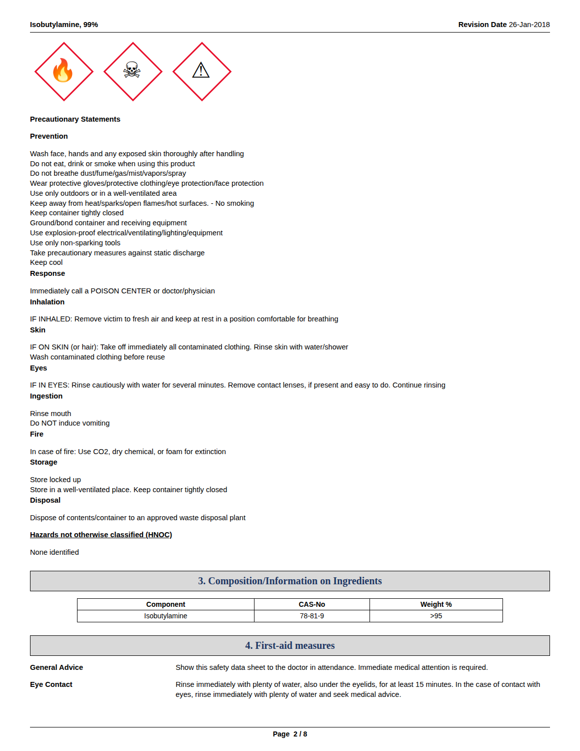Isobutylamine, 99%
Revision Date 26-Jan-2018
🔥
☠
⚠
Precautionary Statements
Prevention
Wash face, hands and any exposed skin thoroughly after handling
Do not eat, drink or smoke when using this product
Do not breathe dust/fume/gas/mist/vapors/spray
Wear protective gloves/protective clothing/eye protection/face protection
Use only outdoors or in a well-ventilated area
Keep away from heat/sparks/open flames/hot surfaces. - No smoking
Keep container tightly closed
Ground/bond container and receiving equipment
Use explosion-proof electrical/ventilating/lighting/equipment
Use only non-sparking tools
Take precautionary measures against static discharge
Keep cool
Response
Immediately call a POISON CENTER or doctor/physician
Inhalation
IF INHALED: Remove victim to fresh air and keep at rest in a position comfortable for breathing
Skin
IF ON SKIN (or hair): Take off immediately all contaminated clothing. Rinse skin with water/shower
Wash contaminated clothing before reuse
Eyes
IF IN EYES: Rinse cautiously with water for several minutes. Remove contact lenses, if present and easy to do. Continue rinsing
Ingestion
Rinse mouth
Do NOT induce vomiting
Fire
In case of fire: Use CO2, dry chemical, or foam for extinction
Storage
Store locked up
Store in a well-ventilated place. Keep container tightly closed
Disposal
Dispose of contents/container to an approved waste disposal plant
Hazards not otherwise classified (HNOC)
None identified
3. Composition/Information on Ingredients
| Component | CAS-No | Weight % |
| --- | --- | --- |
| Isobutylamine | 78-81-9 | >95 |
4. First-aid measures
| General Advice | Show this safety data sheet to the doctor in attendance. Immediate medical attention is required. |
| Eye Contact | Rinse immediately with plenty of water, also under the eyelids, for at least 15 minutes. In the case of contact with eyes, rinse immediately with plenty of water and seek medical advice. |
Page 2 / 8